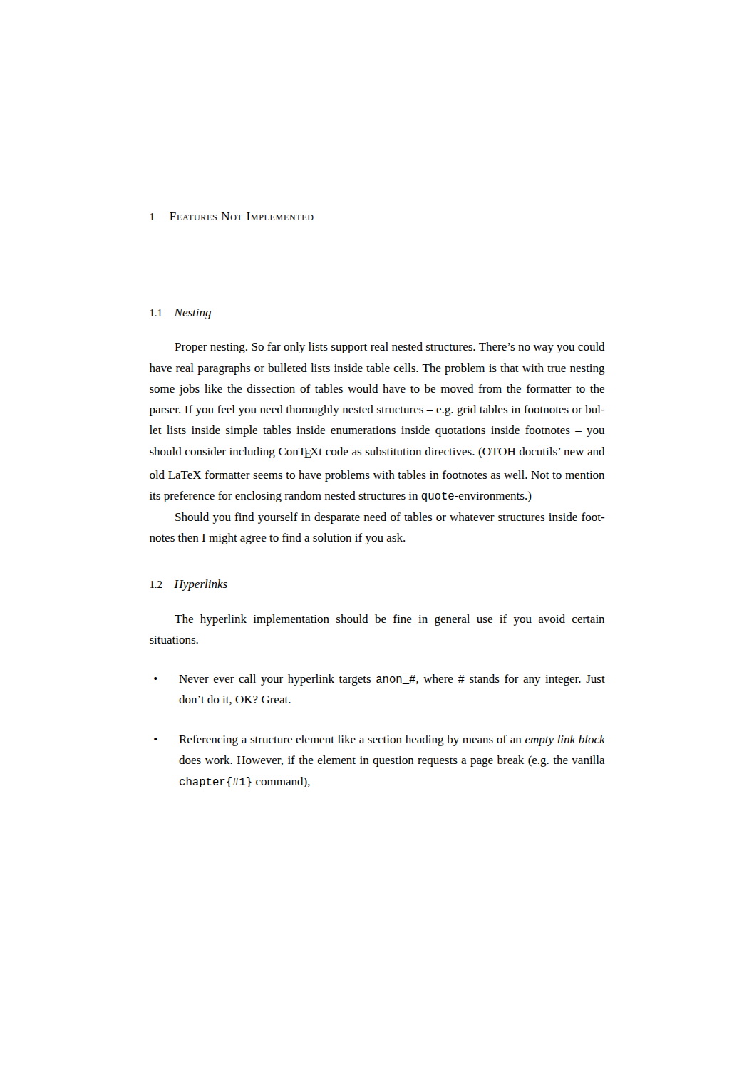1 Features Not Implemented
1.1 Nesting
Proper nesting. So far only lists support real nested structures. There’s no way you could have real paragraphs or bulleted lists inside table cells. The problem is that with true nesting some jobs like the dissection of tables would have to be moved from the formatter to the parser. If you feel you need thoroughly nested structures – e.g. grid tables in footnotes or bullet lists inside simple tables inside enumerations inside quotations inside footnotes – you should consider including ConTEXt code as substitution directives. (OTOH docutils’ new and old LaTeX formatter seems to have problems with tables in footnotes as well. Not to mention its preference for enclosing random nested structures in quote-environments.)
Should you find yourself in desparate need of tables or whatever structures inside footnotes then I might agree to find a solution if you ask.
1.2 Hyperlinks
The hyperlink implementation should be fine in general use if you avoid certain situations.
Never ever call your hyperlink targets anon_#, where # stands for any integer. Just don’t do it, OK? Great.
Referencing a structure element like a section heading by means of an empty link block does work. However, if the element in question requests a page break (e.g. the vanilla chapter{#1} command),